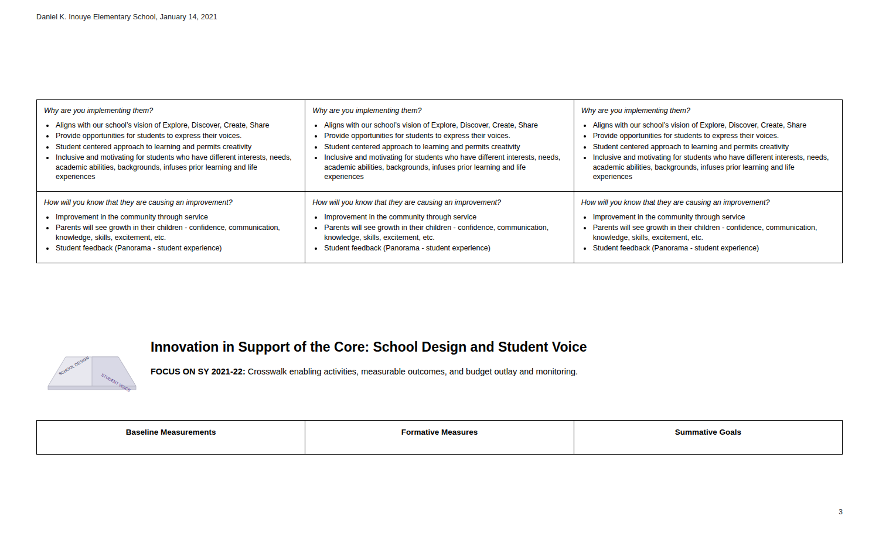Daniel K. Inouye Elementary School, January 14, 2021
| Why are you implementing them? Aligns with our school’s vision of Explore, Discover, Create, Share Provide opportunities for students to express their voices. Student centered approach to learning and permits creativity Inclusive and motivating for students who have different interests, needs, academic abilities, backgrounds, infuses prior learning and life experiences | Why are you implementing them? Aligns with our school’s vision of Explore, Discover, Create, Share Provide opportunities for students to express their voices. Student centered approach to learning and permits creativity Inclusive and motivating for students who have different interests, needs, academic abilities, backgrounds, infuses prior learning and life experiences | Why are you implementing them? Aligns with our school’s vision of Explore, Discover, Create, Share Provide opportunities for students to express their voices. Student centered approach to learning and permits creativity Inclusive and motivating for students who have different interests, needs, academic abilities, backgrounds, infuses prior learning and life experiences |
| How will you know that they are causing an improvement? Improvement in the community through service Parents will see growth in their children - confidence, communication, knowledge, skills, excitement, etc. Student feedback (Panorama - student experience) | How will you know that they are causing an improvement? Improvement in the community through service Parents will see growth in their children - confidence, communication, knowledge, skills, excitement, etc. Student feedback (Panorama - student experience) | How will you know that they are causing an improvement? Improvement in the community through service Parents will see growth in their children - confidence, communication, knowledge, skills, excitement, etc. Student feedback (Panorama - student experience) |
SCHOOL DESIGN STUDENT VOICE
Innovation in Support of the Core: School Design and Student Voice
FOCUS ON SY 2021-22: Crosswalk enabling activities, measurable outcomes, and budget outlay and monitoring.
| Baseline Measurements | Formative Measures | Summative Goals |
3